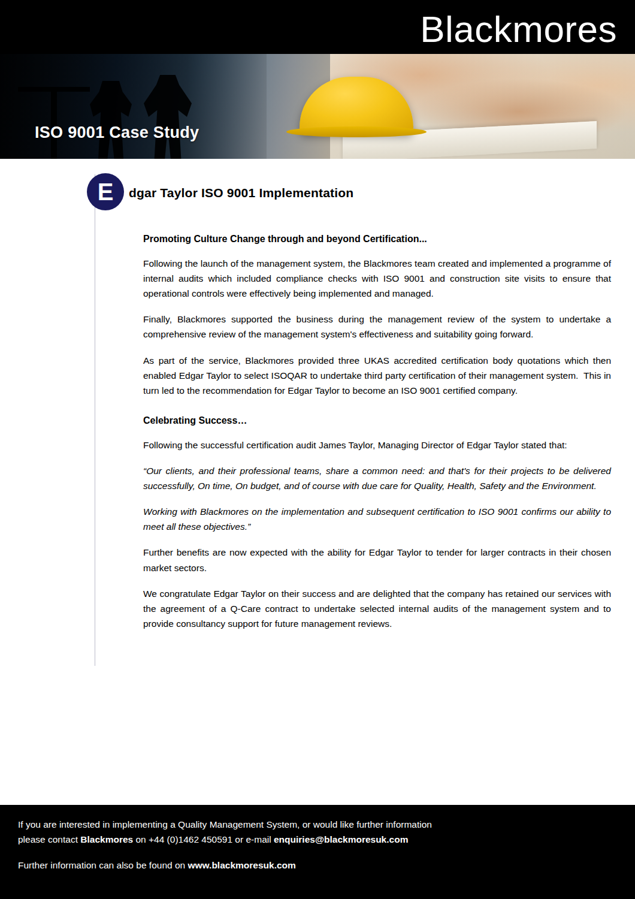Blackmores
ISO 9001 Case Study
E
dgar Taylor ISO 9001 Implementation
Promoting Culture Change through and beyond Certification...
Following the launch of the management system, the Blackmores team created and implemented a programme of internal audits which included compliance checks with ISO 9001 and construction site visits to ensure that operational controls were effectively being implemented and managed.
Finally, Blackmores supported the business during the management review of the system to undertake a comprehensive review of the management system's effectiveness and suitability going forward.
As part of the service, Blackmores provided three UKAS accredited certification body quotations which then enabled Edgar Taylor to select ISOQAR to undertake third party certification of their management system. This in turn led to the recommendation for Edgar Taylor to become an ISO 9001 certified company.
Celebrating Success…
Following the successful certification audit James Taylor, Managing Director of Edgar Taylor stated that:
“Our clients, and their professional teams, share a common need: and that's for their projects to be delivered successfully, On time, On budget, and of course with due care for Quality, Health, Safety and the Environment.
Working with Blackmores on the implementation and subsequent certification to ISO 9001 confirms our ability to meet all these objectives.”
Further benefits are now expected with the ability for Edgar Taylor to tender for larger contracts in their chosen market sectors.
We congratulate Edgar Taylor on their success and are delighted that the company has retained our services with the agreement of a Q-Care contract to undertake selected internal audits of the management system and to provide consultancy support for future management reviews.
If you are interested in implementing a Quality Management System, or would like further information
please contact Blackmores on +44 (0)1462 450591 or e-mail enquiries@blackmoresuk.com
Further information can also be found on www.blackmoresuk.com